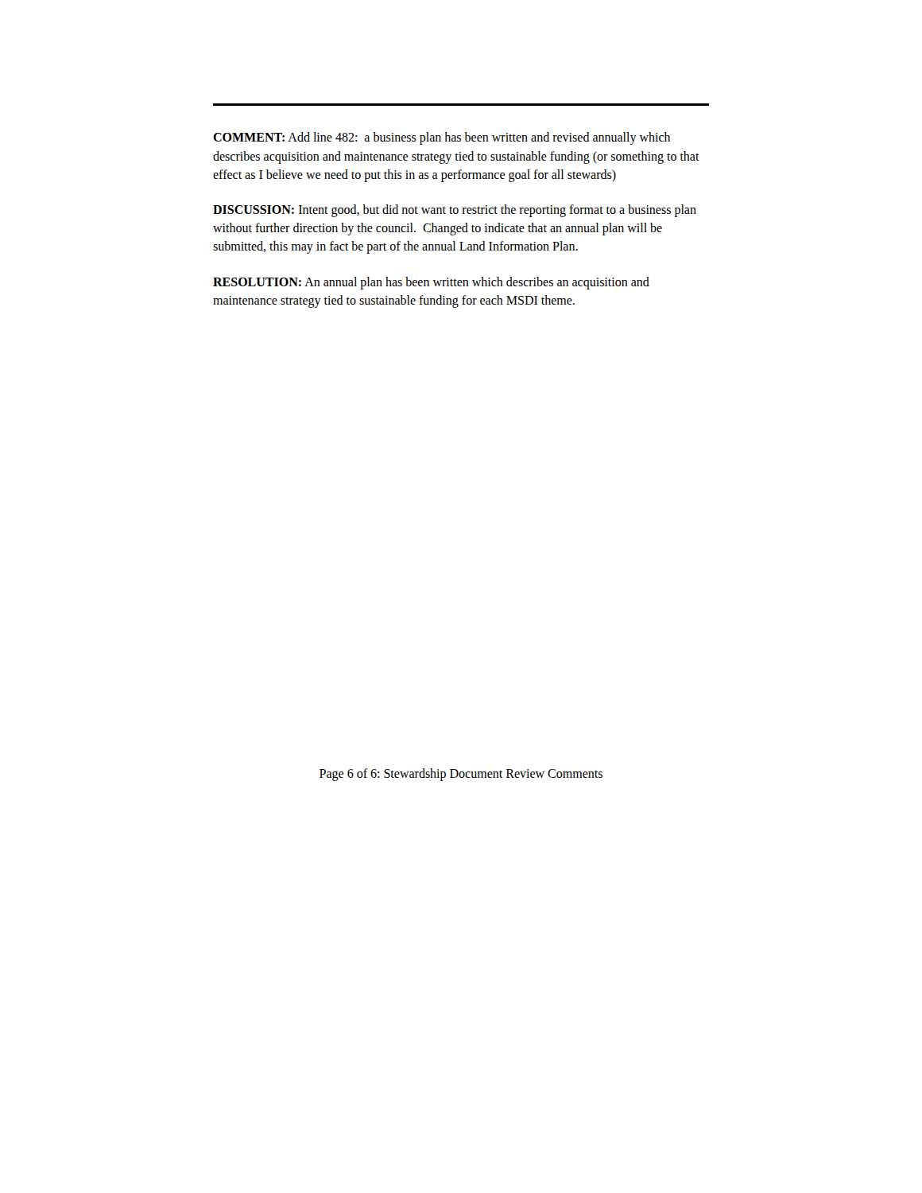COMMENT: Add line 482: a business plan has been written and revised annually which describes acquisition and maintenance strategy tied to sustainable funding (or something to that effect as I believe we need to put this in as a performance goal for all stewards)
DISCUSSION: Intent good, but did not want to restrict the reporting format to a business plan without further direction by the council. Changed to indicate that an annual plan will be submitted, this may in fact be part of the annual Land Information Plan.
RESOLUTION: An annual plan has been written which describes an acquisition and maintenance strategy tied to sustainable funding for each MSDI theme.
Page 6 of 6: Stewardship Document Review Comments